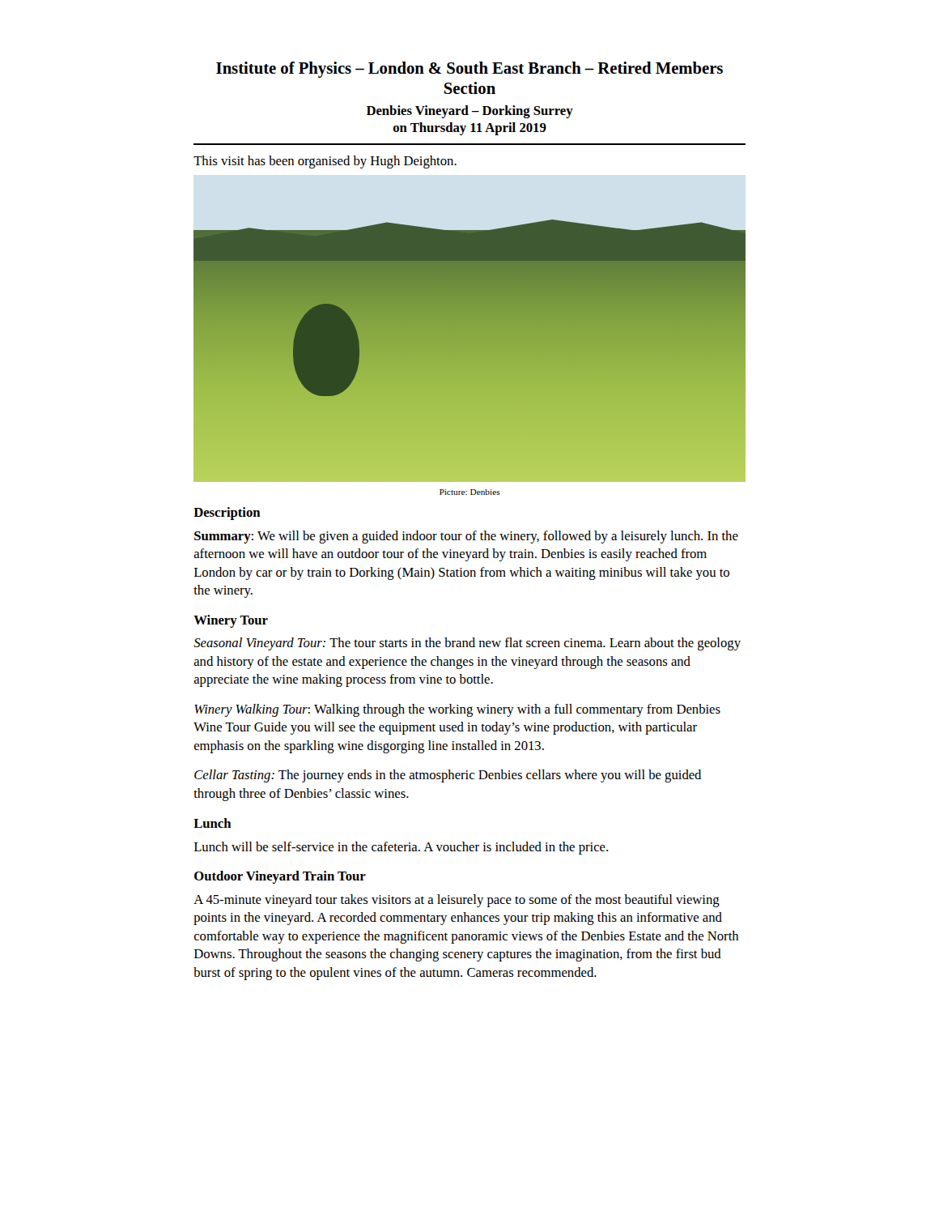Institute of Physics – London & South East Branch – Retired Members Section
Denbies Vineyard – Dorking Surrey
on Thursday 11 April 2019
This visit has been organised by Hugh Deighton.
Picture: Denbies
Description
Summary: We will be given a guided indoor tour of the winery, followed by a leisurely lunch. In the afternoon we will have an outdoor tour of the vineyard by train. Denbies is easily reached from London by car or by train to Dorking (Main) Station from which a waiting minibus will take you to the winery.
Winery Tour
Seasonal Vineyard Tour: The tour starts in the brand new flat screen cinema. Learn about the geology and history of the estate and experience the changes in the vineyard through the seasons and appreciate the wine making process from vine to bottle.
Winery Walking Tour: Walking through the working winery with a full commentary from Denbies Wine Tour Guide you will see the equipment used in today’s wine production, with particular emphasis on the sparkling wine disgorging line installed in 2013.
Cellar Tasting: The journey ends in the atmospheric Denbies cellars where you will be guided through three of Denbies’ classic wines.
Lunch
Lunch will be self-service in the cafeteria. A voucher is included in the price.
Outdoor Vineyard Train Tour
A 45-minute vineyard tour takes visitors at a leisurely pace to some of the most beautiful viewing points in the vineyard. A recorded commentary enhances your trip making this an informative and comfortable way to experience the magnificent panoramic views of the Denbies Estate and the North Downs. Throughout the seasons the changing scenery captures the imagination, from the first bud burst of spring to the opulent vines of the autumn. Cameras recommended.